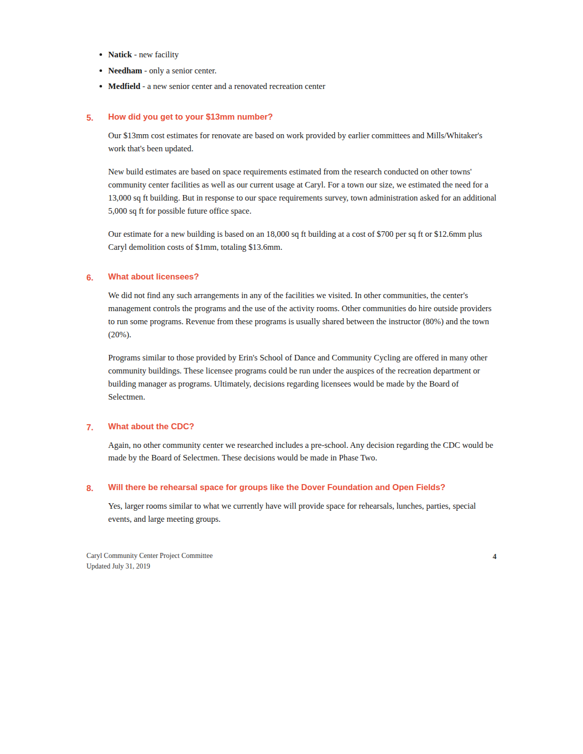Natick - new facility
Needham - only a senior center.
Medfield - a new senior center and a renovated recreation center
How did you get to your $13mm number?
Our $13mm cost estimates for renovate are based on work provided by earlier committees and Mills/Whitaker's work that's been updated.
New build estimates are based on space requirements estimated from the research conducted on other towns' community center facilities as well as our current usage at Caryl. For a town our size, we estimated the need for a 13,000 sq ft building. But in response to our space requirements survey, town administration asked for an additional 5,000 sq ft for possible future office space.
Our estimate for a new building is based on an 18,000 sq ft building at a cost of $700 per sq ft or $12.6mm plus Caryl demolition costs of $1mm, totaling $13.6mm.
What about licensees?
We did not find any such arrangements in any of the facilities we visited. In other communities, the center's management controls the programs and the use of the activity rooms. Other communities do hire outside providers to run some programs. Revenue from these programs is usually shared between the instructor (80%) and the town (20%).
Programs similar to those provided by Erin's School of Dance and Community Cycling are offered in many other community buildings. These licensee programs could be run under the auspices of the recreation department or building manager as programs. Ultimately, decisions regarding licensees would be made by the Board of Selectmen.
What about the CDC?
Again, no other community center we researched includes a pre-school. Any decision regarding the CDC would be made by the Board of Selectmen. These decisions would be made in Phase Two.
Will there be rehearsal space for groups like the Dover Foundation and Open Fields?
Yes, larger rooms similar to what we currently have will provide space for rehearsals, lunches, parties, special events, and large meeting groups.
Caryl Community Center Project Committee
Updated July 31, 2019
4